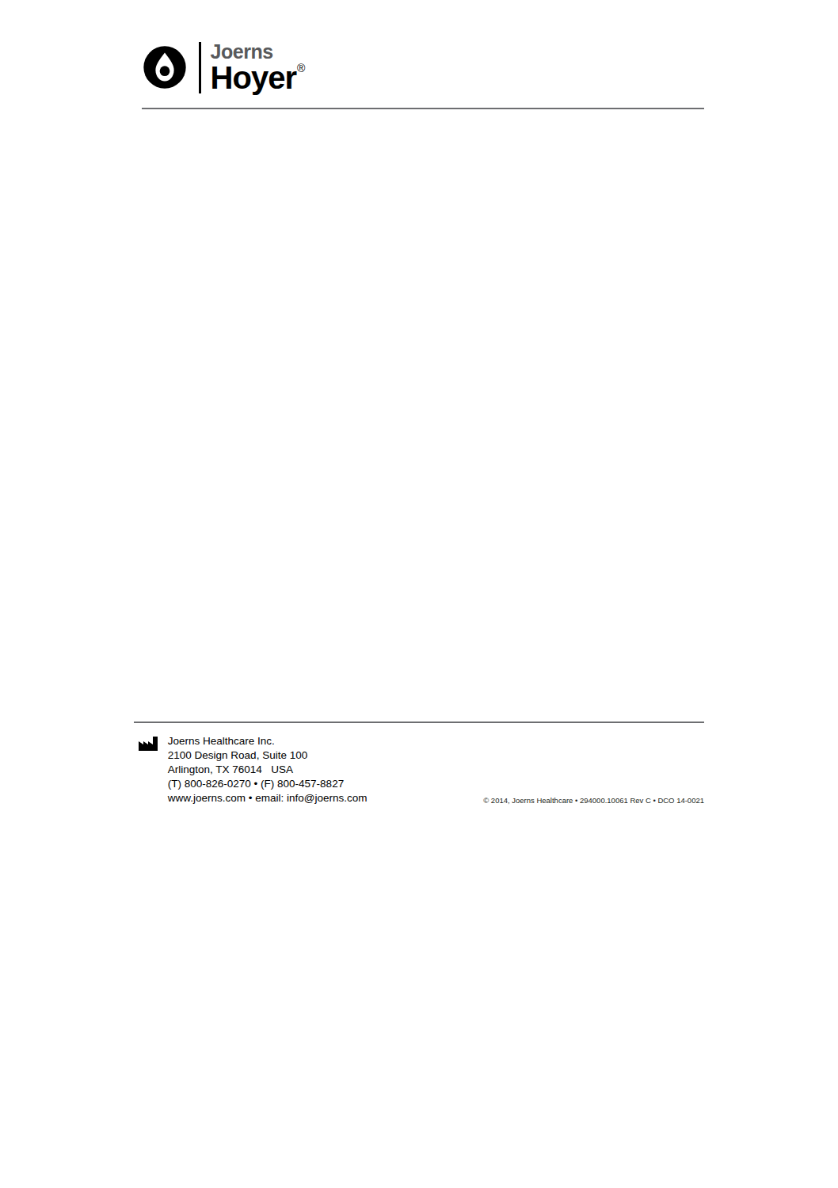Joerns Hoyer®
Joerns Healthcare Inc.
2100 Design Road, Suite 100
Arlington, TX 76014 USA
(T) 800-826-0270 • (F) 800-457-8827
www.joerns.com • email: info@joerns.com
© 2014, Joerns Healthcare • 294000.10061 Rev C • DCO 14-0021